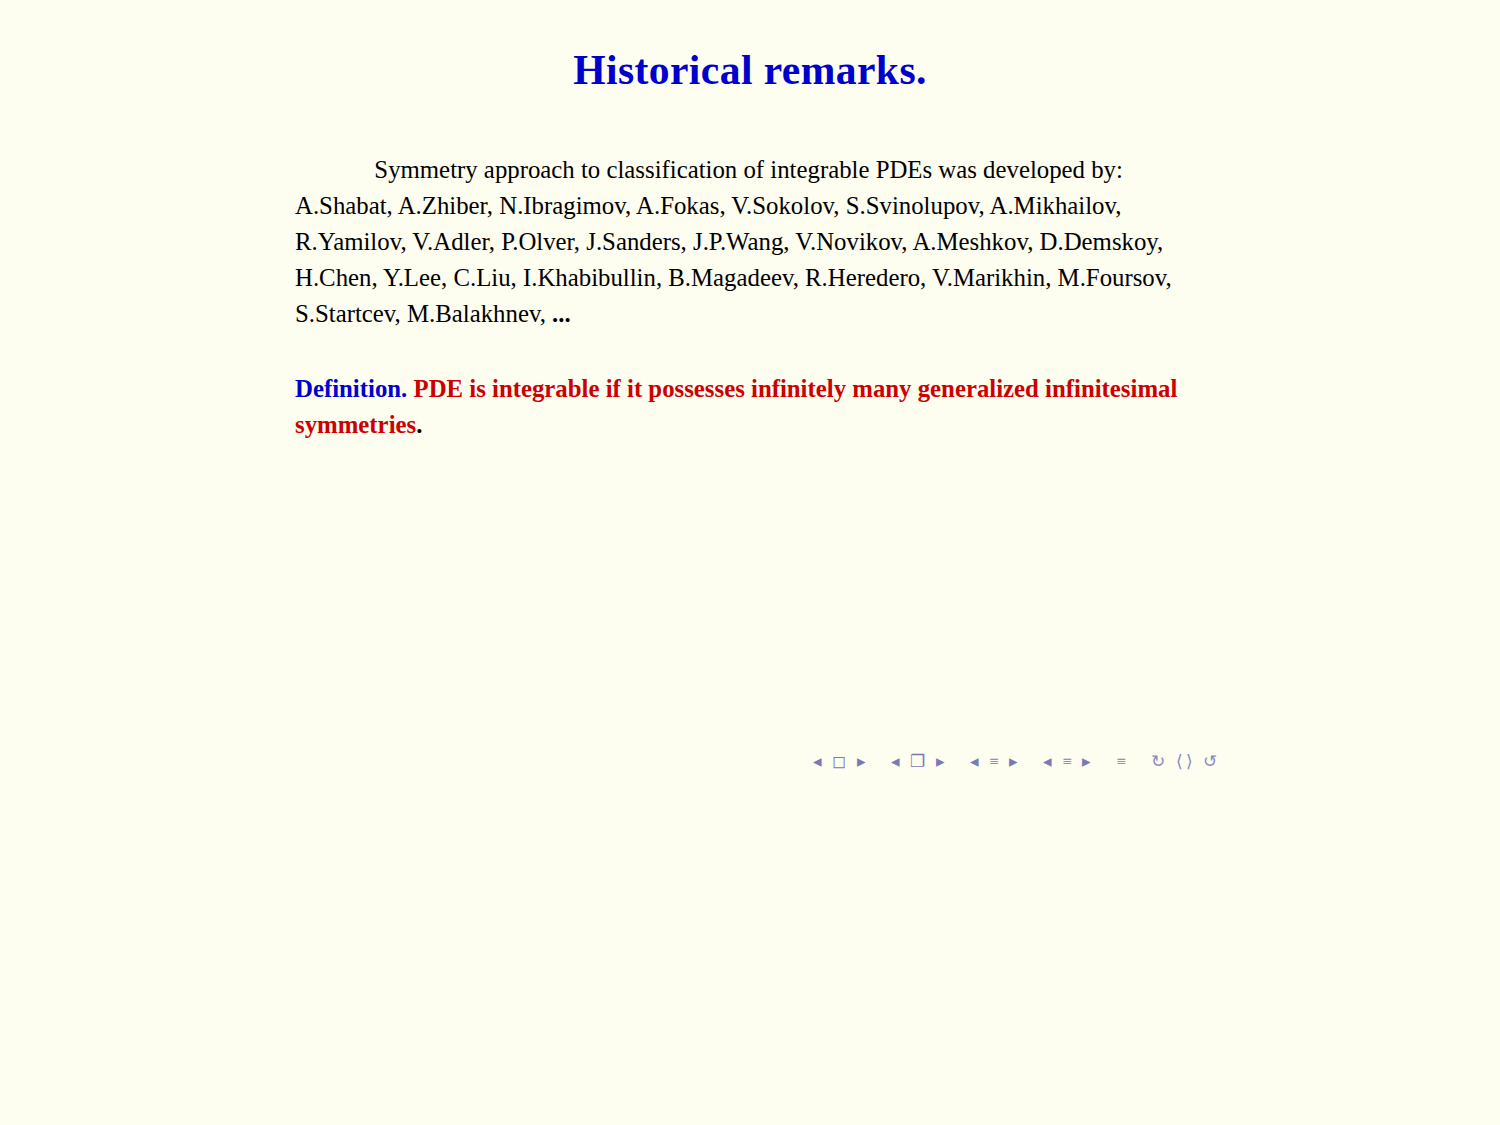Historical remarks.
Symmetry approach to classification of integrable PDEs was developed by: A.Shabat, A.Zhiber, N.Ibragimov, A.Fokas, V.Sokolov, S.Svinolupov, A.Mikhailov, R.Yamilov, V.Adler, P.Olver, J.Sanders, J.P.Wang, V.Novikov, A.Meshkov, D.Demskoy, H.Chen, Y.Lee, C.Liu, I.Khabibullin, B.Magadeev, R.Heredero, V.Marikhin, M.Foursov, S.Startcev, M.Balakhnev, ...
Definition. PDE is integrable if it possesses infinitely many generalized infinitesimal symmetries.
◂ ◻ ▸ ◂ ❐ ▸ ◂ ≡ ▸ ◂ ≡ ▸ ≡ ↻ ⟨⟩ ↺